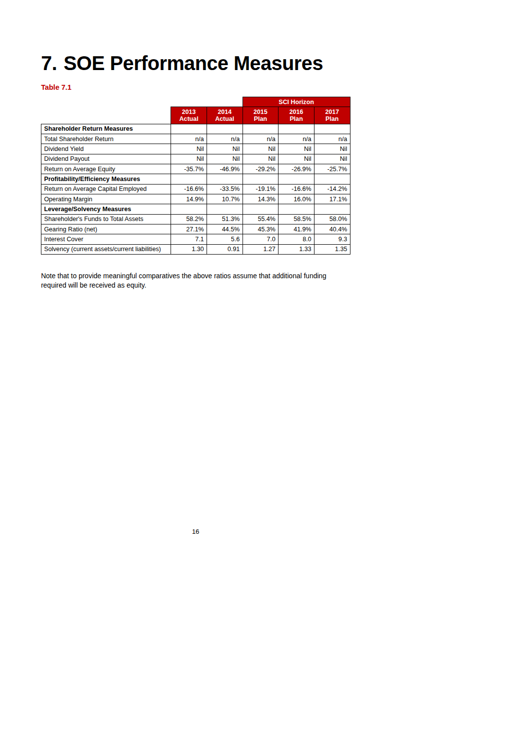7. SOE Performance Measures
Table 7.1
| | | | SCI Horizon |
| --- | --- | --- | --- |
| | 2013 Actual | 2014 Actual | 2015 Plan | 2016 Plan | 2017 Plan |
| Shareholder Return Measures | | | | | |
| Total Shareholder Return | n/a | n/a | n/a | n/a | n/a |
| Dividend Yield | Nil | Nil | Nil | Nil | Nil |
| Dividend Payout | Nil | Nil | Nil | Nil | Nil |
| Return on Average Equity | -35.7% | -46.9% | -29.2% | -26.9% | -25.7% |
| Profitability/Efficiency Measures | | | | | |
| Return on Average Capital Employed | -16.6% | -33.5% | -19.1% | -16.6% | -14.2% |
| Operating Margin | 14.9% | 10.7% | 14.3% | 16.0% | 17.1% |
| Leverage/Solvency Measures | | | | | |
| Shareholder's Funds to Total Assets | 58.2% | 51.3% | 55.4% | 58.5% | 58.0% |
| Gearing Ratio (net) | 27.1% | 44.5% | 45.3% | 41.9% | 40.4% |
| Interest Cover | 7.1 | 5.6 | 7.0 | 8.0 | 9.3 |
| Solvency (current assets/current liabilities) | 1.30 | 0.91 | 1.27 | 1.33 | 1.35 |
Note that to provide meaningful comparatives the above ratios assume that additional funding required will be received as equity.
16